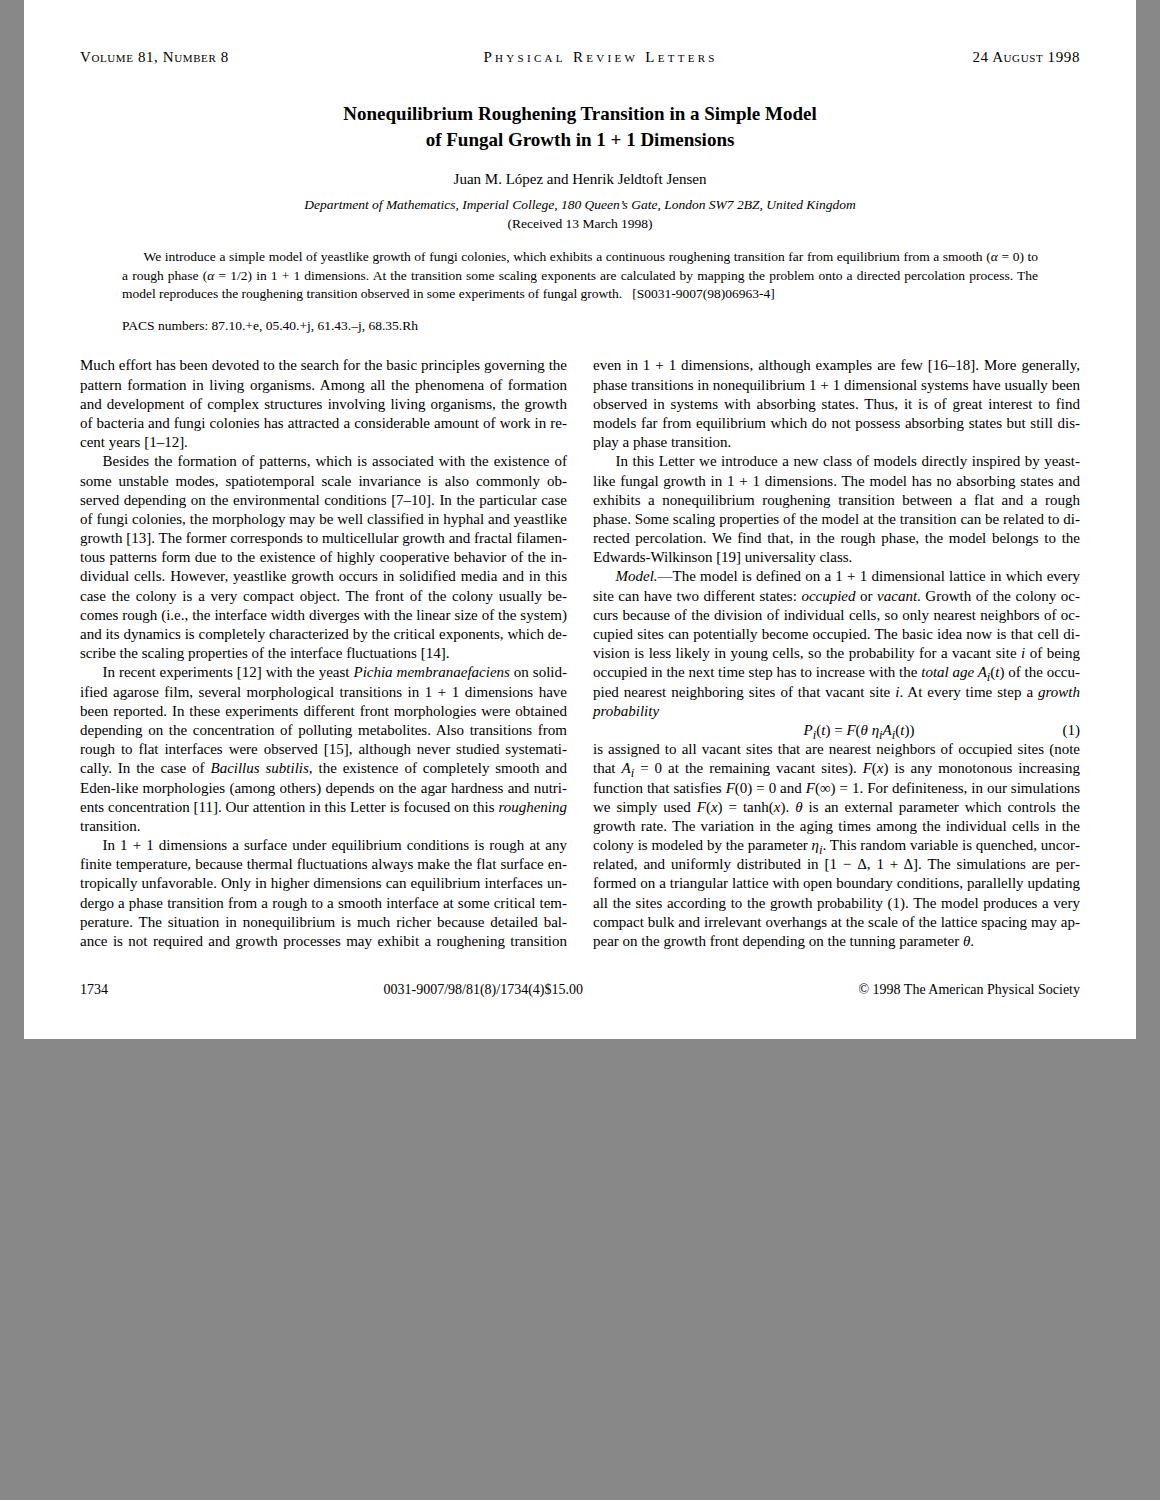Volume 81, Number 8
Physical Review Letters
24 August 1998
Nonequilibrium Roughening Transition in a Simple Model
of Fungal Growth in 1 + 1 Dimensions
Juan M. López and Henrik Jeldtoft Jensen
Department of Mathematics, Imperial College, 180 Queen’s Gate, London SW7 2BZ, United Kingdom
(Received 13 March 1998)
We introduce a simple model of yeastlike growth of fungi colonies, which exhibits a continuous roughening transition far from equilibrium from a smooth (α = 0) to a rough phase (α = 1/2) in 1 + 1 dimensions. At the transition some scaling exponents are calculated by mapping the problem onto a directed percolation process. The model reproduces the roughening transition observed in some experiments of fungal growth. [S0031-9007(98)06963-4]
PACS numbers: 87.10.+e, 05.40.+j, 61.43.–j, 68.35.Rh
Much effort has been devoted to the search for the basic principles governing the pattern formation in living organisms. Among all the phenomena of formation and development of complex structures involving living organisms, the growth of bacteria and fungi colonies has attracted a considerable amount of work in recent years [1–12].
Besides the formation of patterns, which is associated with the existence of some unstable modes, spatiotemporal scale invariance is also commonly observed depending on the environmental conditions [7–10]. In the particular case of fungi colonies, the morphology may be well classified in hyphal and yeastlike growth [13]. The former corresponds to multicellular growth and fractal filamentous patterns form due to the existence of highly cooperative behavior of the individual cells. However, yeastlike growth occurs in solidified media and in this case the colony is a very compact object. The front of the colony usually becomes rough (i.e., the interface width diverges with the linear size of the system) and its dynamics is completely characterized by the critical exponents, which describe the scaling properties of the interface fluctuations [14].
In recent experiments [12] with the yeast Pichia membranaefaciens on solidified agarose film, several morphological transitions in 1 + 1 dimensions have been reported. In these experiments different front morphologies were obtained depending on the concentration of polluting metabolites. Also transitions from rough to flat interfaces were observed [15], although never studied systematically. In the case of Bacillus subtilis, the existence of completely smooth and Eden-like morphologies (among others) depends on the agar hardness and nutrients concentration [11]. Our attention in this Letter is focused on this roughening transition.
In 1 + 1 dimensions a surface under equilibrium conditions is rough at any finite temperature, because thermal fluctuations always make the flat surface entropically unfavorable. Only in higher dimensions can equilibrium interfaces undergo a phase transition from a rough to a smooth interface at some critical temperature. The situation in nonequilibrium is much richer because detailed balance is not required and growth processes may exhibit a roughening transition even in 1 + 1 dimensions, although examples are few [16–18]. More generally, phase transitions in nonequilibrium 1 + 1 dimensional systems have usually been observed in systems with absorbing states. Thus, it is of great interest to find models far from equilibrium which do not possess absorbing states but still display a phase transition.
In this Letter we introduce a new class of models directly inspired by yeastlike fungal growth in 1 + 1 dimensions. The model has no absorbing states and exhibits a nonequilibrium roughening transition between a flat and a rough phase. Some scaling properties of the model at the transition can be related to directed percolation. We find that, in the rough phase, the model belongs to the Edwards-Wilkinson [19] universality class.
Model.—The model is defined on a 1 + 1 dimensional lattice in which every site can have two different states: occupied or vacant. Growth of the colony occurs because of the division of individual cells, so only nearest neighbors of occupied sites can potentially become occupied. The basic idea now is that cell division is less likely in young cells, so the probability for a vacant site i of being occupied in the next time step has to increase with the total age Ai(t) of the occupied nearest neighboring sites of that vacant site i. At every time step a growth probability
Pi(t) = F(θ ηiAi(t))(1)
is assigned to all vacant sites that are nearest neighbors of occupied sites (note that Ai = 0 at the remaining vacant sites). F(x) is any monotonous increasing function that satisfies F(0) = 0 and F(∞) = 1. For definiteness, in our simulations we simply used F(x) = tanh(x). θ is an external parameter which controls the growth rate. The variation in the aging times among the individual cells in the colony is modeled by the parameter ηi. This random variable is quenched, uncorrelated, and uniformly distributed in [1 − Δ, 1 + Δ]. The simulations are performed on a triangular lattice with open boundary conditions, parallelly updating all the sites according to the growth probability (1). The model produces a very compact bulk and irrelevant overhangs at the scale of the lattice spacing may appear on the growth front depending on the tunning parameter θ.
1734
0031-9007/98/81(8)/1734(4)$15.00
© 1998 The American Physical Society